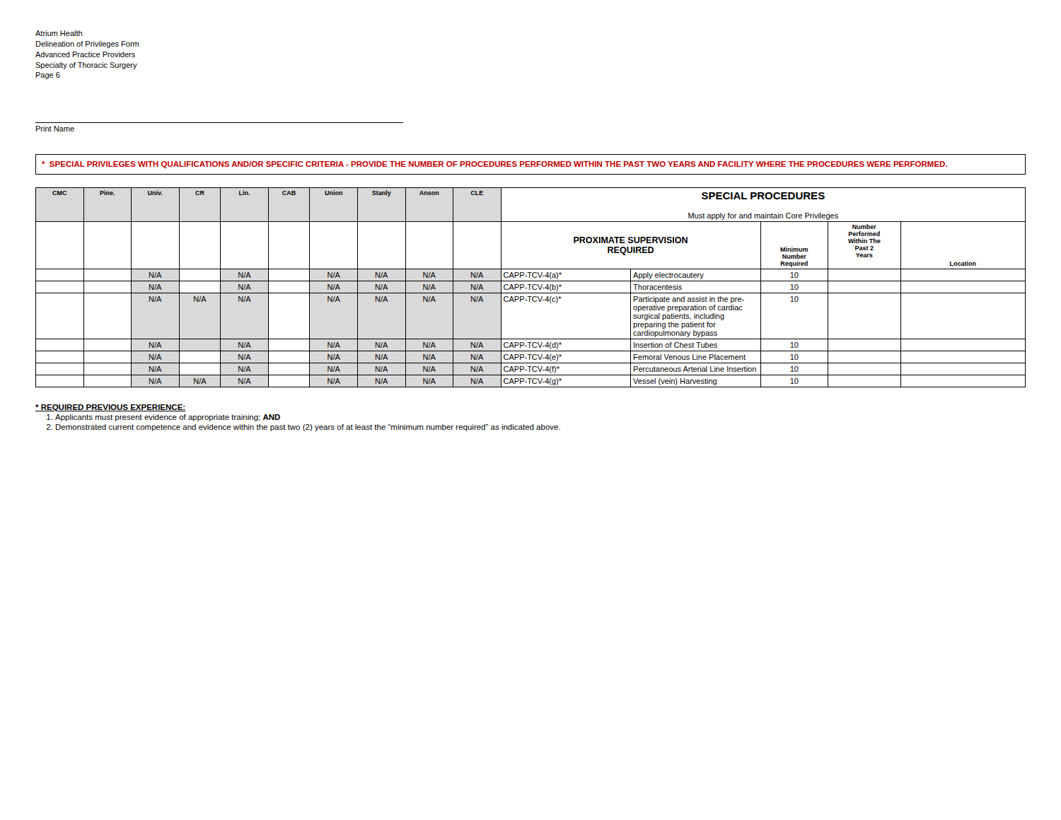Atrium Health
Delineation of Privileges Form
Advanced Practice Providers
Specialty of Thoracic Surgery
Page 6
Print Name
* SPECIAL PRIVILEGES WITH QUALIFICATIONS AND/OR SPECIFIC CRITERIA - PROVIDE THE NUMBER OF PROCEDURES PERFORMED WITHIN THE PAST TWO YEARS AND FACILITY WHERE THE PROCEDURES WERE PERFORMED.
| CMC | Pine. | Univ. | CR | Lin. | CAB | Union | Stanly | Anson | CLE | SPECIAL PROCEDURES Must apply for and maintain Core Privileges |
| | | | | | | | | | | PROXIMATE SUPERVISION REQUIRED | Minimum Number Required | Number Performed Within The Past 2 Years | Location |
| | | N/A | | N/A | | N/A | N/A | N/A | N/A | CAPP-TCV-4(a)* | Apply electrocautery | 10 | | |
| | | N/A | | N/A | | N/A | N/A | N/A | N/A | CAPP-TCV-4(b)* | Thoracentesis | 10 | | |
| | | N/A | N/A | N/A | | N/A | N/A | N/A | N/A | CAPP-TCV-4(c)* | Participate and assist in the pre-operative preparation of cardiac surgical patients, including preparing the patient for cardiopulmonary bypass | 10 | | |
| | | N/A | | N/A | | N/A | N/A | N/A | N/A | CAPP-TCV-4(d)* | Insertion of Chest Tubes | 10 | | |
| | | N/A | | N/A | | N/A | N/A | N/A | N/A | CAPP-TCV-4(e)* | Femoral Venous Line Placement | 10 | | |
| | | N/A | | N/A | | N/A | N/A | N/A | N/A | CAPP-TCV-4(f)* | Percutaneous Arterial Line Insertion | 10 | | |
| | | N/A | N/A | N/A | | N/A | N/A | N/A | N/A | CAPP-TCV-4(g)* | Vessel (vein) Harvesting | 10 | | |
* REQUIRED PREVIOUS EXPERIENCE:
Applicants must present evidence of appropriate training; AND
Demonstrated current competence and evidence within the past two (2) years of at least the “minimum number required” as indicated above.